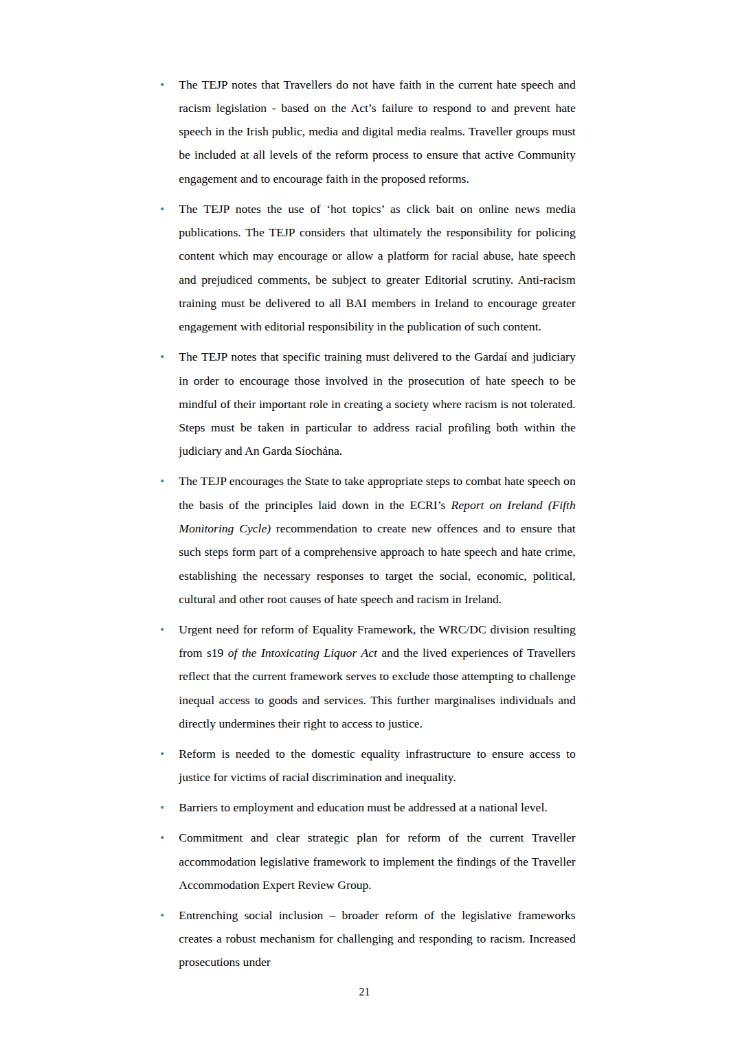The TEJP notes that Travellers do not have faith in the current hate speech and racism legislation - based on the Act’s failure to respond to and prevent hate speech in the Irish public, media and digital media realms. Traveller groups must be included at all levels of the reform process to ensure that active Community engagement and to encourage faith in the proposed reforms.
The TEJP notes the use of ‘hot topics’ as click bait on online news media publications. The TEJP considers that ultimately the responsibility for policing content which may encourage or allow a platform for racial abuse, hate speech and prejudiced comments, be subject to greater Editorial scrutiny. Anti-racism training must be delivered to all BAI members in Ireland to encourage greater engagement with editorial responsibility in the publication of such content.
The TEJP notes that specific training must delivered to the Gardaí and judiciary in order to encourage those involved in the prosecution of hate speech to be mindful of their important role in creating a society where racism is not tolerated. Steps must be taken in particular to address racial profiling both within the judiciary and An Garda Síochána.
The TEJP encourages the State to take appropriate steps to combat hate speech on the basis of the principles laid down in the ECRI’s Report on Ireland (Fifth Monitoring Cycle) recommendation to create new offences and to ensure that such steps form part of a comprehensive approach to hate speech and hate crime, establishing the necessary responses to target the social, economic, political, cultural and other root causes of hate speech and racism in Ireland.
Urgent need for reform of Equality Framework, the WRC/DC division resulting from s19 of the Intoxicating Liquor Act and the lived experiences of Travellers reflect that the current framework serves to exclude those attempting to challenge inequal access to goods and services. This further marginalises individuals and directly undermines their right to access to justice.
Reform is needed to the domestic equality infrastructure to ensure access to justice for victims of racial discrimination and inequality.
Barriers to employment and education must be addressed at a national level.
Commitment and clear strategic plan for reform of the current Traveller accommodation legislative framework to implement the findings of the Traveller Accommodation Expert Review Group.
Entrenching social inclusion – broader reform of the legislative frameworks creates a robust mechanism for challenging and responding to racism. Increased prosecutions under
21